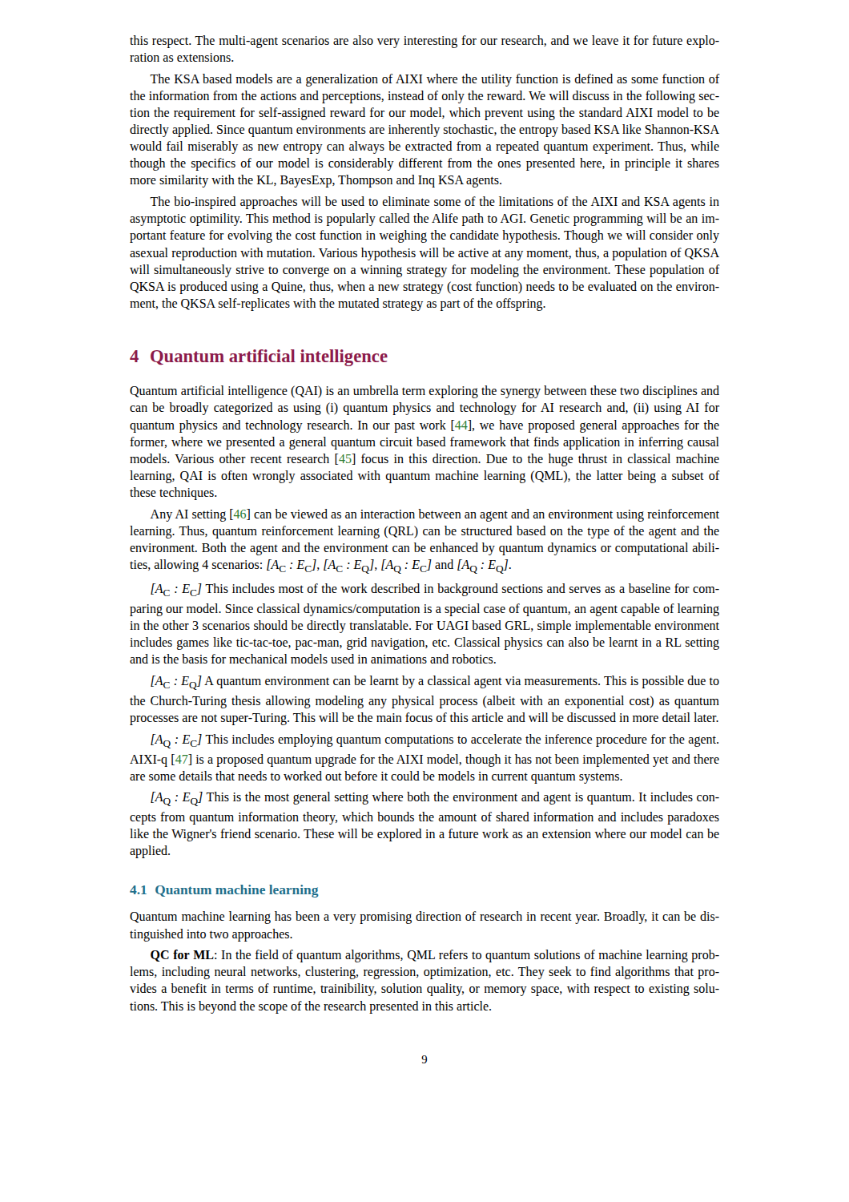this respect. The multi-agent scenarios are also very interesting for our research, and we leave it for future exploration as extensions.
The KSA based models are a generalization of AIXI where the utility function is defined as some function of the information from the actions and perceptions, instead of only the reward. We will discuss in the following section the requirement for self-assigned reward for our model, which prevent using the standard AIXI model to be directly applied. Since quantum environments are inherently stochastic, the entropy based KSA like Shannon-KSA would fail miserably as new entropy can always be extracted from a repeated quantum experiment. Thus, while though the specifics of our model is considerably different from the ones presented here, in principle it shares more similarity with the KL, BayesExp, Thompson and Inq KSA agents.
The bio-inspired approaches will be used to eliminate some of the limitations of the AIXI and KSA agents in asymptotic optimility. This method is popularly called the Alife path to AGI. Genetic programming will be an important feature for evolving the cost function in weighing the candidate hypothesis. Though we will consider only asexual reproduction with mutation. Various hypothesis will be active at any moment, thus, a population of QKSA will simultaneously strive to converge on a winning strategy for modeling the environment. These population of QKSA is produced using a Quine, thus, when a new strategy (cost function) needs to be evaluated on the environment, the QKSA self-replicates with the mutated strategy as part of the offspring.
4 Quantum artificial intelligence
Quantum artificial intelligence (QAI) is an umbrella term exploring the synergy between these two disciplines and can be broadly categorized as using (i) quantum physics and technology for AI research and, (ii) using AI for quantum physics and technology research. In our past work [44], we have proposed general approaches for the former, where we presented a general quantum circuit based framework that finds application in inferring causal models. Various other recent research [45] focus in this direction. Due to the huge thrust in classical machine learning, QAI is often wrongly associated with quantum machine learning (QML), the latter being a subset of these techniques.
Any AI setting [46] can be viewed as an interaction between an agent and an environment using reinforcement learning. Thus, quantum reinforcement learning (QRL) can be structured based on the type of the agent and the environment. Both the agent and the environment can be enhanced by quantum dynamics or computational abilities, allowing 4 scenarios: [AC : EC], [AC : EQ], [AQ : EC] and [AQ : EQ].
[AC : EC] This includes most of the work described in background sections and serves as a baseline for comparing our model. Since classical dynamics/computation is a special case of quantum, an agent capable of learning in the other 3 scenarios should be directly translatable. For UAGI based GRL, simple implementable environment includes games like tic-tac-toe, pac-man, grid navigation, etc. Classical physics can also be learnt in a RL setting and is the basis for mechanical models used in animations and robotics.
[AC : EQ] A quantum environment can be learnt by a classical agent via measurements. This is possible due to the Church-Turing thesis allowing modeling any physical process (albeit with an exponential cost) as quantum processes are not super-Turing. This will be the main focus of this article and will be discussed in more detail later.
[AQ : EC] This includes employing quantum computations to accelerate the inference procedure for the agent. AIXI-q [47] is a proposed quantum upgrade for the AIXI model, though it has not been implemented yet and there are some details that needs to worked out before it could be models in current quantum systems.
[AQ : EQ] This is the most general setting where both the environment and agent is quantum. It includes concepts from quantum information theory, which bounds the amount of shared information and includes paradoxes like the Wigner's friend scenario. These will be explored in a future work as an extension where our model can be applied.
4.1 Quantum machine learning
Quantum machine learning has been a very promising direction of research in recent year. Broadly, it can be distinguished into two approaches.
QC for ML: In the field of quantum algorithms, QML refers to quantum solutions of machine learning problems, including neural networks, clustering, regression, optimization, etc. They seek to find algorithms that provides a benefit in terms of runtime, trainibility, solution quality, or memory space, with respect to existing solutions. This is beyond the scope of the research presented in this article.
9